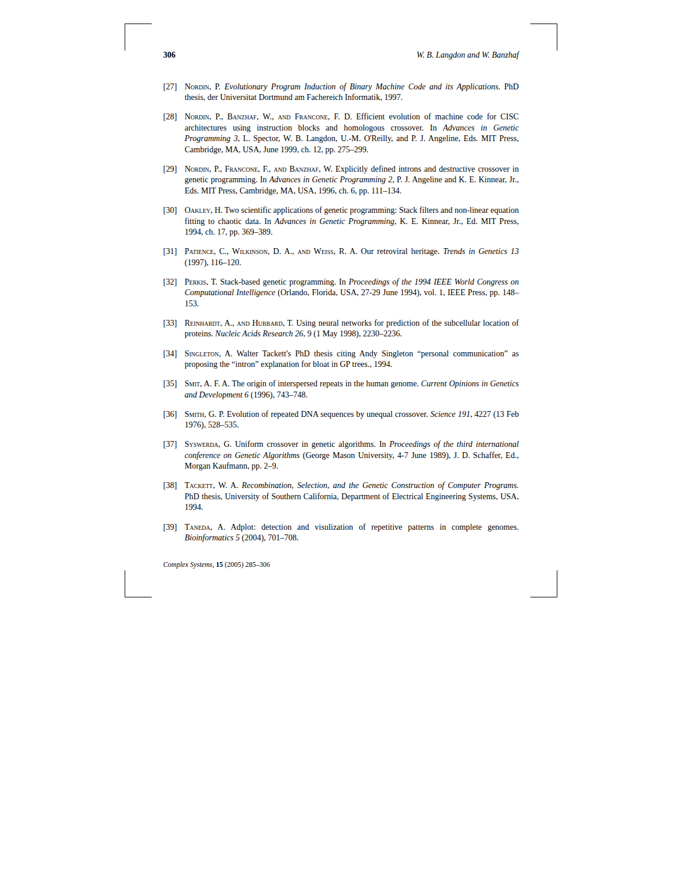306 W. B. Langdon and W. Banzhaf
[27] Nordin, P. Evolutionary Program Induction of Binary Machine Code and its Applications. PhD thesis, der Universitat Dortmund am Fachereich Informatik, 1997.
[28] Nordin, P., Banzhaf, W., and Francone, F. D. Efficient evolution of machine code for CISC architectures using instruction blocks and homologous crossover. In Advances in Genetic Programming 3, L. Spector, W. B. Langdon, U.-M. O'Reilly, and P. J. Angeline, Eds. MIT Press, Cambridge, MA, USA, June 1999, ch. 12, pp. 275–299.
[29] Nordin, P., Francone, F., and Banzhaf, W. Explicitly defined introns and destructive crossover in genetic programming. In Advances in Genetic Programming 2, P. J. Angeline and K. E. Kinnear, Jr., Eds. MIT Press, Cambridge, MA, USA, 1996, ch. 6, pp. 111–134.
[30] Oakley, H. Two scientific applications of genetic programming: Stack filters and non-linear equation fitting to chaotic data. In Advances in Genetic Programming, K. E. Kinnear, Jr., Ed. MIT Press, 1994, ch. 17, pp. 369–389.
[31] Patience, C., Wilkinson, D. A., and Weiss, R. A. Our retroviral heritage. Trends in Genetics 13 (1997), 116–120.
[32] Perkis, T. Stack-based genetic programming. In Proceedings of the 1994 IEEE World Congress on Computational Intelligence (Orlando, Florida, USA, 27-29 June 1994), vol. 1, IEEE Press, pp. 148–153.
[33] Reinhardt, A., and Hubbard, T. Using neural networks for prediction of the subcellular location of proteins. Nucleic Acids Research 26, 9 (1 May 1998), 2230–2236.
[34] Singleton, A. Walter Tackett's PhD thesis citing Andy Singleton “personal communication” as proposing the “intron” explanation for bloat in GP trees., 1994.
[35] Smit, A. F. A. The origin of interspersed repeats in the human genome. Current Opinions in Genetics and Development 6 (1996), 743–748.
[36] Smith, G. P. Evolution of repeated DNA sequences by unequal crossover. Science 191, 4227 (13 Feb 1976), 528–535.
[37] Syswerda, G. Uniform crossover in genetic algorithms. In Proceedings of the third international conference on Genetic Algorithms (George Mason University, 4-7 June 1989), J. D. Schaffer, Ed., Morgan Kaufmann, pp. 2–9.
[38] Tackett, W. A. Recombination, Selection, and the Genetic Construction of Computer Programs. PhD thesis, University of Southern California, Department of Electrical Engineering Systems, USA, 1994.
[39] Taneda, A. Adplot: detection and visulization of repetitive patterns in complete genomes. Bioinformatics 5 (2004), 701–708.
Complex Systems, 15 (2005) 285–306